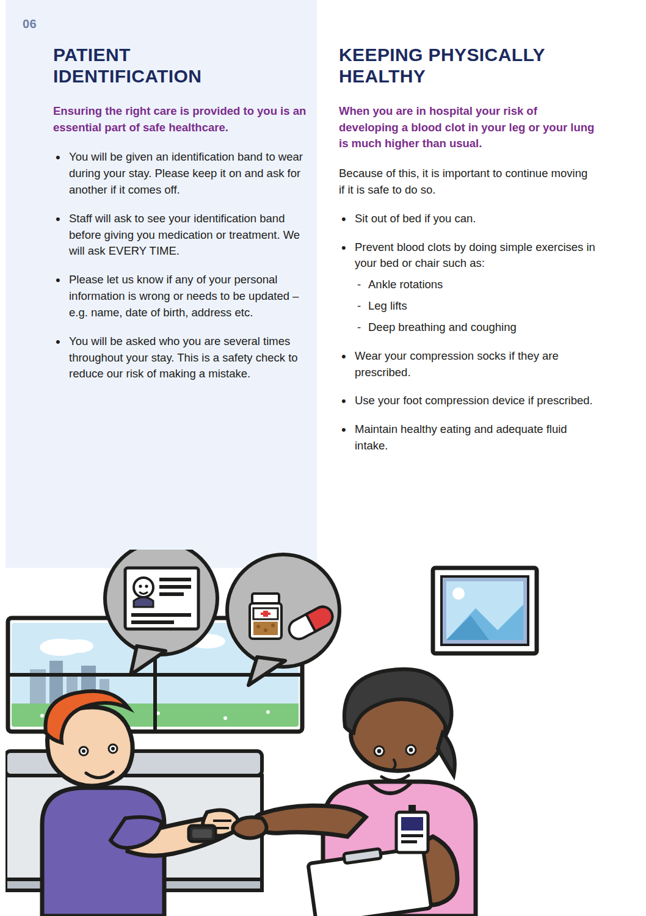06
Patient
Identification
Ensuring the right care is provided to you is an essential part of safe healthcare.
You will be given an identification band to wear during your stay. Please keep it on and ask for another if it comes off.
Staff will ask to see your identification band before giving you medication or treatment. We will ask EVERY TIME.
Please let us know if any of your personal information is wrong or needs to be updated – e.g. name, date of birth, address etc.
You will be asked who you are several times throughout your stay. This is a safety check to reduce our risk of making a mistake.
Keeping Physically
Healthy
When you are in hospital your risk of developing a blood clot in your leg or your lung is much higher than usual.
Because of this, it is important to continue moving if it is safe to do so.
Sit out of bed if you can.
Prevent blood clots by doing simple exercises in your bed or chair such as:
Ankle rotations
Leg lifts
Deep breathing and coughing
Wear your compression socks if they are prescribed.
Use your foot compression device if prescribed.
Maintain healthy eating and adequate fluid intake.